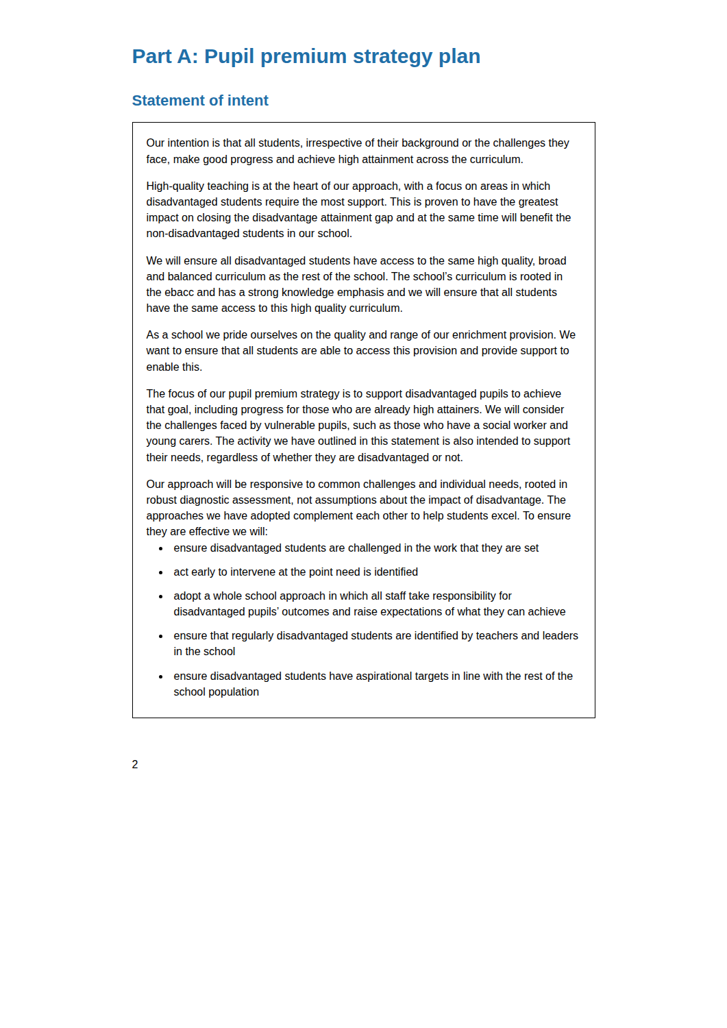Part A: Pupil premium strategy plan
Statement of intent
Our intention is that all students, irrespective of their background or the challenges they face, make good progress and achieve high attainment across the curriculum.
High-quality teaching is at the heart of our approach, with a focus on areas in which disadvantaged students require the most support. This is proven to have the greatest impact on closing the disadvantage attainment gap and at the same time will benefit the non-disadvantaged students in our school.
We will ensure all disadvantaged students have access to the same high quality, broad and balanced curriculum as the rest of the school. The school’s curriculum is rooted in the ebacc and has a strong knowledge emphasis and we will ensure that all students have the same access to this high quality curriculum.
As a school we pride ourselves on the quality and range of our enrichment provision. We want to ensure that all students are able to access this provision and provide support to enable this.
The focus of our pupil premium strategy is to support disadvantaged pupils to achieve that goal, including progress for those who are already high attainers. We will consider the challenges faced by vulnerable pupils, such as those who have a social worker and young carers. The activity we have outlined in this statement is also intended to support their needs, regardless of whether they are disadvantaged or not.
Our approach will be responsive to common challenges and individual needs, rooted in robust diagnostic assessment, not assumptions about the impact of disadvantage. The approaches we have adopted complement each other to help students excel. To ensure they are effective we will:
ensure disadvantaged students are challenged in the work that they are set
act early to intervene at the point need is identified
adopt a whole school approach in which all staff take responsibility for disadvantaged pupils’ outcomes and raise expectations of what they can achieve
ensure that regularly disadvantaged students are identified by teachers and leaders in the school
ensure disadvantaged students have aspirational targets in line with the rest of the school population
2